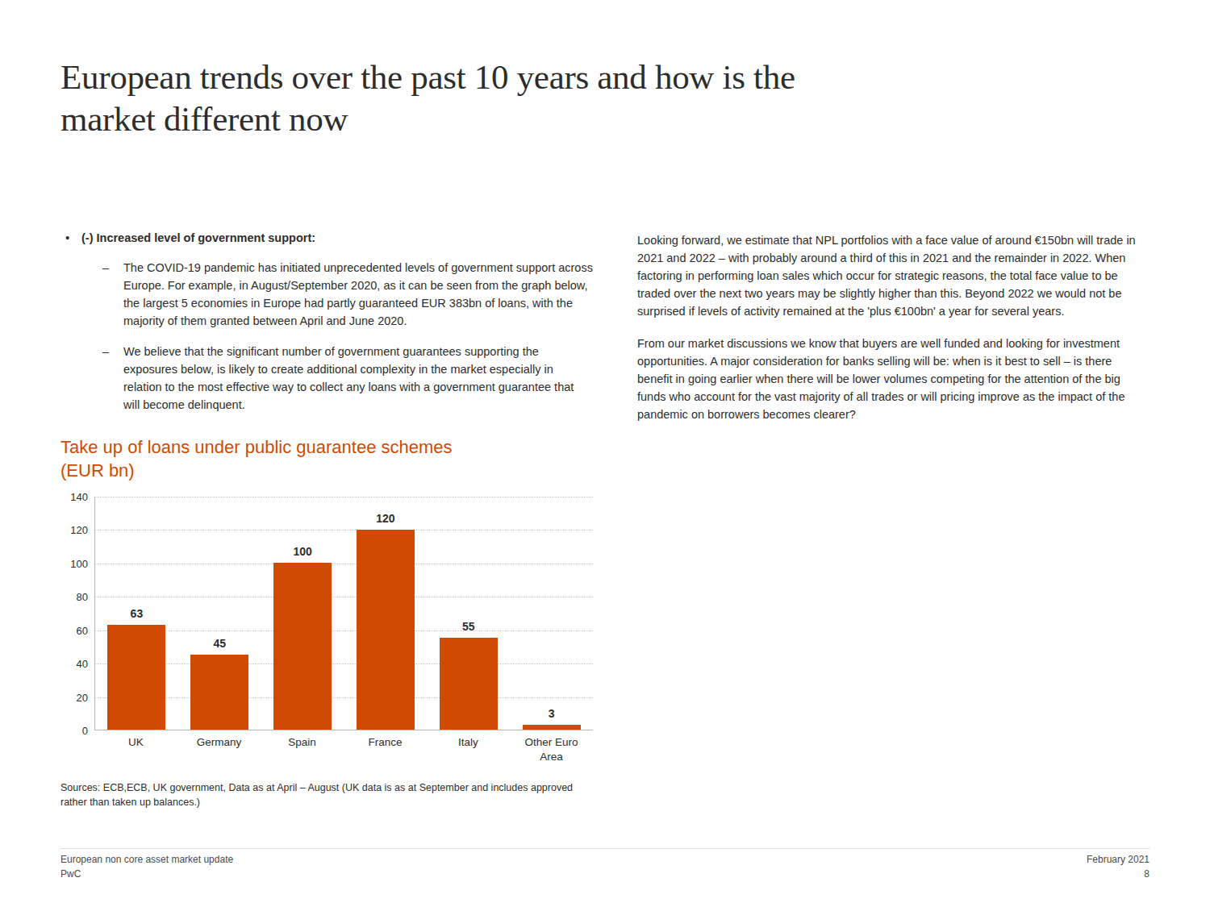European trends over the past 10 years and how is the
market different now
(-) Increased level of government support:
The COVID-19 pandemic has initiated unprecedented levels of government support across Europe. For example, in August/September 2020, as it can be seen from the graph below, the largest 5 economies in Europe had partly guaranteed EUR 383bn of loans, with the majority of them granted between April and June 2020.
We believe that the significant number of government guarantees supporting the exposures below, is likely to create additional complexity in the market especially in relation to the most effective way to collect any loans with a government guarantee that will become delinquent.
Take up of loans under public guarantee schemes
(EUR bn)
140
120
100
80
60
40
20
0
63
45
100
120
55
3
UK
Germany
Spain
France
Italy
Other Euro
Area
Sources: ECB,ECB, UK government, Data as at April – August (UK data is as at September and includes approved rather than taken up balances.)
Looking forward, we estimate that NPL portfolios with a face value of around €150bn will trade in 2021 and 2022 – with probably around a third of this in 2021 and the remainder in 2022. When factoring in performing loan sales which occur for strategic reasons, the total face value to be traded over the next two years may be slightly higher than this. Beyond 2022 we would not be surprised if levels of activity remained at the 'plus €100bn' a year for several years.
From our market discussions we know that buyers are well funded and looking for investment opportunities. A major consideration for banks selling will be: when is it best to sell – is there benefit in going earlier when there will be lower volumes competing for the attention of the big funds who account for the vast majority of all trades or will pricing improve as the impact of the pandemic on borrowers becomes clearer?
European non core asset market update
PwC
February 2021
8